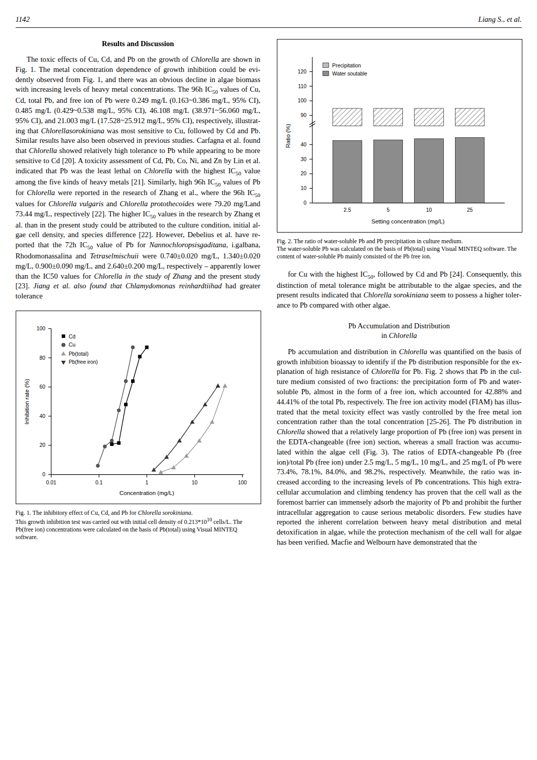1142 Liang S., et al.
Results and Discussion
The toxic effects of Cu, Cd, and Pb on the growth of Chlorella are shown in Fig. 1. The metal concentration dependence of growth inhibition could be evidently observed from Fig. 1, and there was an obvious decline in algae biomass with increasing levels of heavy metal concentrations. The 96h IC50 values of Cu, Cd, total Pb, and free ion of Pb were 0.249 mg/L (0.163~0.386 mg/L, 95% CI), 0.485 mg/L (0.429~0.538 mg/L, 95% CI), 46.108 mg/L (38.971~56.060 mg/L, 95% CI), and 21.003 mg/L (17.528~25.912 mg/L, 95% CI), respectively, illustrating that Chlorellasorokiniana was most sensitive to Cu, followed by Cd and Pb. Similar results have also been observed in previous studies. Carfagna et al. found that Chlorella showed relatively high tolerance to Pb while appearing to be more sensitive to Cd [20]. A toxicity assessment of Cd, Pb, Co, Ni, and Zn by Lin et al. indicated that Pb was the least lethal on Chlorella with the highest IC50 value among the five kinds of heavy metals [21]. Similarly, high 96h IC50 values of Pb for Chlorella were reported in the research of Zhang et al., where the 96h IC50 values for Chlorella vulgaris and Chlorella protothecoides were 79.20 mg/Land 73.44 mg/L, respectively [22]. The higher IC50 values in the research by Zhang et al. than in the present study could be attributed to the culture condition, initial algae cell density, and species difference [22]. However, Debelius et al. have reported that the 72h IC50 value of Pb for Nannochloropsisgaditana, i.galbana, Rhodomonassalina and Tetraselmischuii were 0.740±0.020 mg/L, 1.340±0.020 mg/L, 0.900±0.090 mg/L, and 2.640±0.200 mg/L, respectively – apparently lower than the IC50 values for Chlorella in the study of Zhang and the present study [23]. Jiang et al. also found that Chlamydomonas reinhardtiihad had greater tolerance
0 20 40 60 80 100 0.01 0.1 1 10 100 Concentration (mg/L) Inhibition rate (%) Cd Cu Pb(total) Pb(free iron)
Fig. 1. The inhibitory effect of Cu, Cd, and Pb for Chlorella sorokiniana.
This growth inhibition test was carried out with initial cell density of 0.213*1010 cells/L. The Pb(free ion) concentrations were calculated on the basis of Pb(total) using Visual MINTEQ software.
0 10 20 30 40 90 100 110 120 Ratio (%) Setting concentration (mg/L) Precipitation Water soutable 2.5 5 10 25
Fig. 2. The ratio of water-soluble Pb and Pb precipitation in culture medium.
The water-soluble Pb was calculated on the basis of Pb(total) using Visual MINTEQ software. The content of water-soluble Pb mainly consisted of the Pb free ion.
for Cu with the highest IC50, followed by Cd and Pb [24]. Consequently, this distinction of metal tolerance might be attributable to the algae species, and the present results indicated that Chlorella sorokiniana seem to possess a higher tolerance to Pb compared with other algae.
Pb Accumulation and Distribution
in Chlorella
Pb accumulation and distribution in Chlorella was quantified on the basis of growth inhibition bioassay to identify if the Pb distribution responsible for the explanation of high resistance of Chlorella for Pb. Fig. 2 shows that Pb in the culture medium consisted of two fractions: the precipitation form of Pb and water-soluble Pb, almost in the form of a free ion, which accounted for 42.88% and 44.41% of the total Pb, respectively. The free ion activity model (FIAM) has illustrated that the metal toxicity effect was vastly controlled by the free metal ion concentration rather than the total concentration [25-26]. The Pb distribution in Chlorella showed that a relatively large proportion of Pb (free ion) was present in the EDTA-changeable (free ion) section, whereas a small fraction was accumulated within the algae cell (Fig. 3). The ratios of EDTA-changeable Pb (free ion)/total Pb (free ion) under 2.5 mg/L, 5 mg/L, 10 mg/L, and 25 mg/L of Pb were 73.4%, 78.1%, 84.0%, and 98.2%, respectively. Meanwhile, the ratio was increased according to the increasing levels of Pb concentrations. This high extracellular accumulation and climbing tendency has proven that the cell wall as the foremost barrier can immensely adsorb the majority of Pb and prohibit the further intracellular aggregation to cause serious metabolic disorders. Few studies have reported the inherent correlation between heavy metal distribution and metal detoxification in algae, while the protection mechanism of the cell wall for algae has been verified. Macfie and Welbourn have demonstrated that the